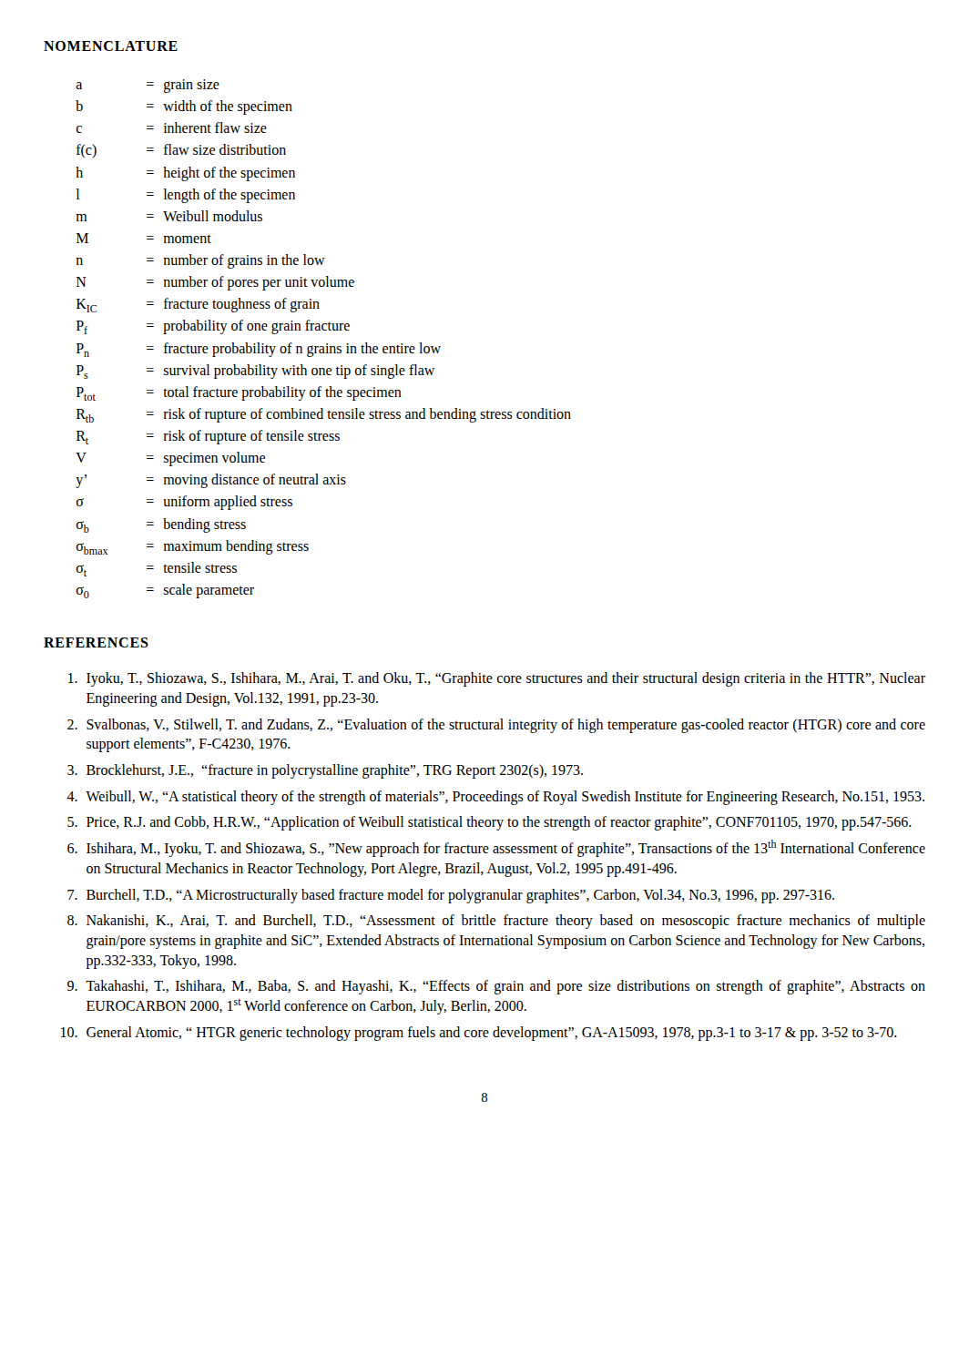NOMENCLATURE
| a | = | grain size |
| b | = | width of the specimen |
| c | = | inherent flaw size |
| f(c) | = | flaw size distribution |
| h | = | height of the specimen |
| l | = | length of the specimen |
| m | = | Weibull modulus |
| M | = | moment |
| n | = | number of grains in the low |
| N | = | number of pores per unit volume |
| K IC | = | fracture toughness of grain |
| P f | = | probability of one grain fracture |
| P n | = | fracture probability of n grains in the entire low |
| P s | = | survival probability with one tip of single flaw |
| P tot | = | total fracture probability of the specimen |
| R tb | = | risk of rupture of combined tensile stress and bending stress condition |
| R t | = | risk of rupture of tensile stress |
| V | = | specimen volume |
| y’ | = | moving distance of neutral axis |
| σ | = | uniform applied stress |
| σ b | = | bending stress |
| σ bmax | = | maximum bending stress |
| σ t | = | tensile stress |
| σ 0 | = | scale parameter |
REFERENCES
Iyoku, T., Shiozawa, S., Ishihara, M., Arai, T. and Oku, T., “Graphite core structures and their structural design criteria in the HTTR”, Nuclear Engineering and Design, Vol.132, 1991, pp.23-30.
Svalbonas, V., Stilwell, T. and Zudans, Z., “Evaluation of the structural integrity of high temperature gas-cooled reactor (HTGR) core and core support elements”, F-C4230, 1976.
Brocklehurst, J.E., “fracture in polycrystalline graphite”, TRG Report 2302(s), 1973.
Weibull, W., “A statistical theory of the strength of materials”, Proceedings of Royal Swedish Institute for Engineering Research, No.151, 1953.
Price, R.J. and Cobb, H.R.W., “Application of Weibull statistical theory to the strength of reactor graphite”, CONF701105, 1970, pp.547-566.
Ishihara, M., Iyoku, T. and Shiozawa, S., ”New approach for fracture assessment of graphite”, Transactions of the 13th International Conference on Structural Mechanics in Reactor Technology, Port Alegre, Brazil, August, Vol.2, 1995 pp.491-496.
Burchell, T.D., “A Microstructurally based fracture model for polygranular graphites”, Carbon, Vol.34, No.3, 1996, pp. 297-316.
Nakanishi, K., Arai, T. and Burchell, T.D., “Assessment of brittle fracture theory based on mesoscopic fracture mechanics of multiple grain/pore systems in graphite and SiC”, Extended Abstracts of International Symposium on Carbon Science and Technology for New Carbons, pp.332-333, Tokyo, 1998.
Takahashi, T., Ishihara, M., Baba, S. and Hayashi, K., “Effects of grain and pore size distributions on strength of graphite”, Abstracts on EUROCARBON 2000, 1st World conference on Carbon, July, Berlin, 2000.
General Atomic, “ HTGR generic technology program fuels and core development”, GA-A15093, 1978, pp.3-1 to 3-17 & pp. 3-52 to 3-70.
8